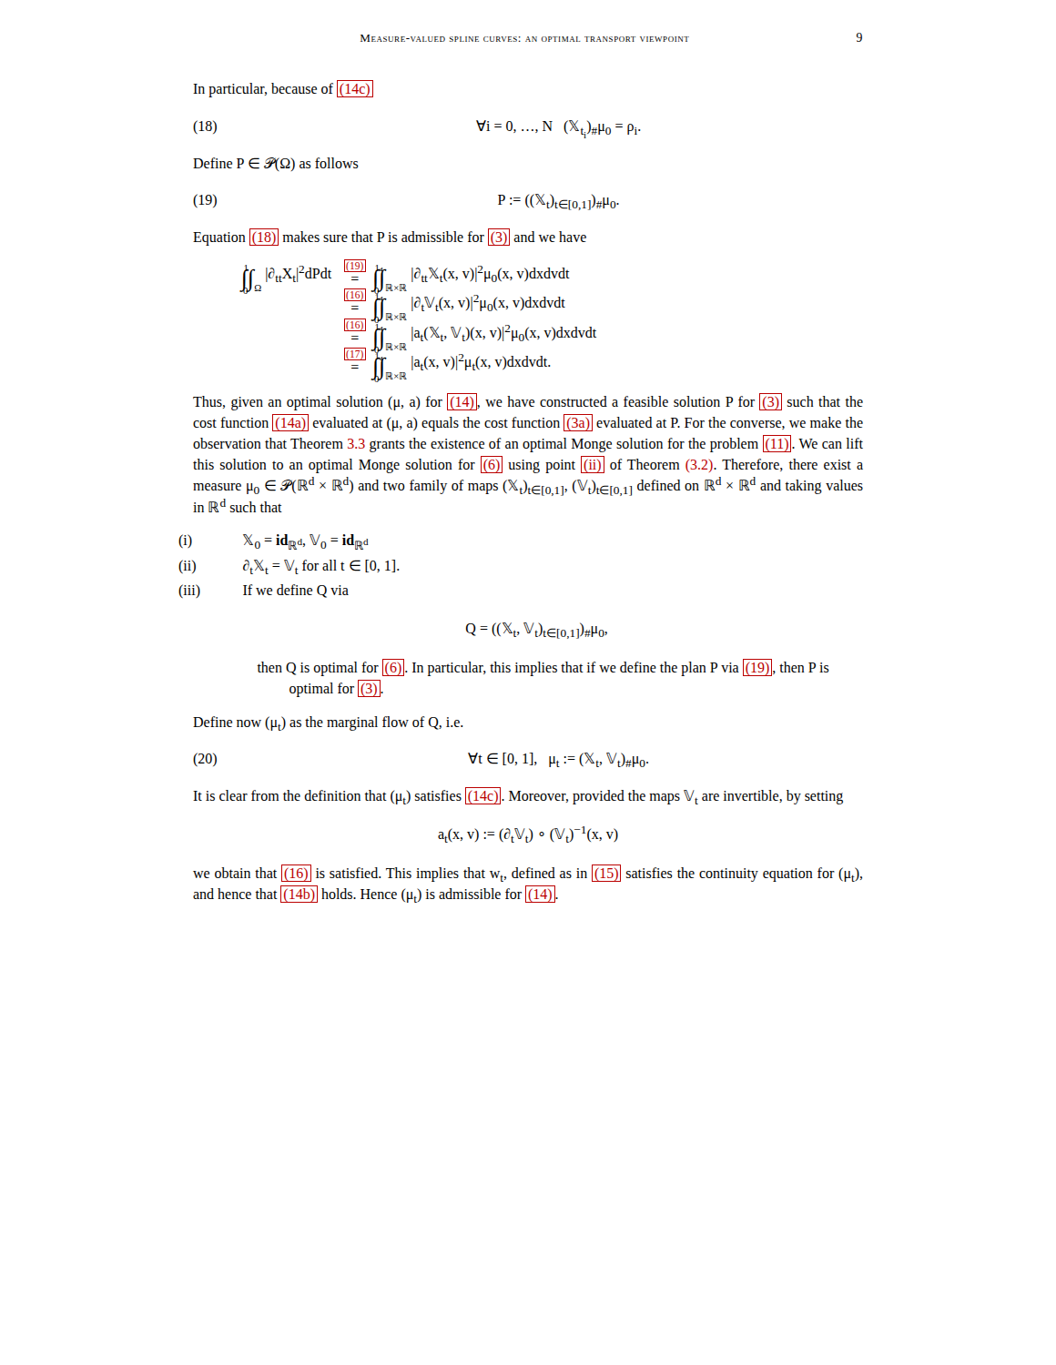Measure-valued spline curves: an optimal transport viewpoint 9
In particular, because of (14c)
(18) ∀i = 0, …, N (𝕏ti)#μ0 = ρi.
Define P ∈ 𝒫(Ω) as follows
(19) P := ((𝕏t)t∈[0,1])#μ0.
Equation (18) makes sure that P is admissible for (3) and we have
| 0 1 ∫ ∫ Ω /∂ tt X t / 2 dPdt | (19) = | 0 1 ∫ ∫ ℝ d ×ℝ d /∂ tt 𝕏 t (x, v)/ 2 μ 0 (x, v)dxdvdt |
| | (16) = | 0 1 ∫ ∫ ℝ d ×ℝ d /∂ t 𝕍 t (x, v)/ 2 μ 0 (x, v)dxdvdt |
| | (16) = | 0 1 ∫ ∫ ℝ d ×ℝ d /a t (𝕏 t , 𝕍 t )(x, v)/ 2 μ 0 (x, v)dxdvdt |
| | (17) = | 0 1 ∫ ∫ ℝ d ×ℝ d /a t (x, v)/ 2 μ t (x, v)dxdvdt. |
Thus, given an optimal solution (μ, a) for (14), we have constructed a feasible solution P for (3) such that the cost function (14a) evaluated at (μ, a) equals the cost function (3a) evaluated at P. For the converse, we make the observation that Theorem 3.3 grants the existence of an optimal Monge solution for the problem (11). We can lift this solution to an optimal Monge solution for (6) using point (ii) of Theorem (3.2). Therefore, there exist a measure μ0 ∈ 𝒫(ℝd × ℝd) and two family of maps (𝕏t)t∈[0,1], (𝕍t)t∈[0,1] defined on ℝd × ℝd and taking values in ℝd such that
(i) 𝕏0 = idℝd, 𝕍0 = idℝd
(ii)∂t𝕏t = 𝕍t for all t ∈ [0, 1].
(iii) If we define Q via
Q = ((𝕏t, 𝕍t)t∈[0,1])#μ0,
then Q is optimal for (6). In particular, this implies that if we define the plan P via (19), then P is optimal for (3).
Define now (μt) as the marginal flow of Q, i.e.
(20) ∀t ∈ [0, 1], μt := (𝕏t, 𝕍t)#μ0.
It is clear from the definition that (μt) satisfies (14c). Moreover, provided the maps 𝕍t are invertible, by setting
at(x, v) := (∂t𝕍t) ∘ (𝕍t)−1(x, v)
we obtain that (16) is satisfied. This implies that wt, defined as in (15) satisfies the continuity equation for (μt), and hence that (14b) holds. Hence (μt) is admissible for (14).